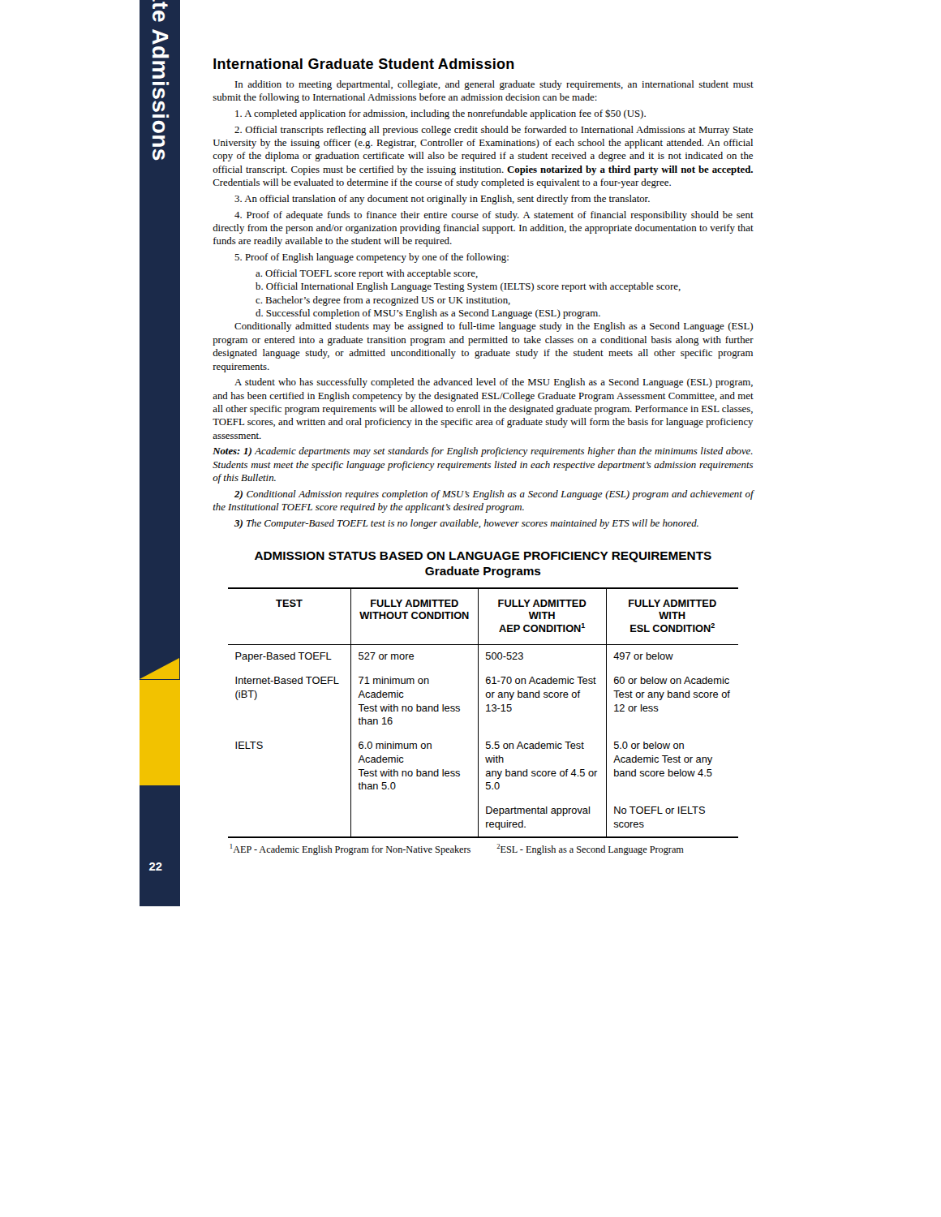Graduate Admissions
22
International Graduate Student Admission
In addition to meeting departmental, collegiate, and general graduate study requirements, an international student must submit the following to International Admissions before an admission decision can be made:
1. A completed application for admission, including the nonrefundable application fee of $50 (US).
2. Official transcripts reflecting all previous college credit should be forwarded to International Admissions at Murray State University by the issuing officer (e.g. Registrar, Controller of Examinations) of each school the applicant attended. An official copy of the diploma or graduation certificate will also be required if a student received a degree and it is not indicated on the official transcript. Copies must be certified by the issuing institution. Copies notarized by a third party will not be accepted. Credentials will be evaluated to determine if the course of study completed is equivalent to a four-year degree.
3. An official translation of any document not originally in English, sent directly from the translator.
4. Proof of adequate funds to finance their entire course of study. A statement of financial responsibility should be sent directly from the person and/or organization providing financial support. In addition, the appropriate documentation to verify that funds are readily available to the student will be required.
5. Proof of English language competency by one of the following:
a. Official TOEFL score report with acceptable score,
b. Official International English Language Testing System (IELTS) score report with acceptable score,
c. Bachelor’s degree from a recognized US or UK institution,
d. Successful completion of MSU’s English as a Second Language (ESL) program.
Conditionally admitted students may be assigned to full-time language study in the English as a Second Language (ESL) program or entered into a graduate transition program and permitted to take classes on a conditional basis along with further designated language study, or admitted unconditionally to graduate study if the student meets all other specific program requirements.
A student who has successfully completed the advanced level of the MSU English as a Second Language (ESL) program, and has been certified in English competency by the designated ESL/College Graduate Program Assessment Committee, and met all other specific program requirements will be allowed to enroll in the designated graduate program. Performance in ESL classes, TOEFL scores, and written and oral proficiency in the specific area of graduate study will form the basis for language proficiency assessment.
Notes: 1) Academic departments may set standards for English proficiency requirements higher than the minimums listed above. Students must meet the specific language proficiency requirements listed in each respective department’s admission requirements of this Bulletin.
2) Conditional Admission requires completion of MSU’s English as a Second Language (ESL) program and achievement of the Institutional TOEFL score required by the applicant’s desired program.
3) The Computer-Based TOEFL test is no longer available, however scores maintained by ETS will be honored.
ADMISSION STATUS BASED ON LANGUAGE PROFICIENCY REQUIREMENTS
Graduate Programs
| TEST | FULLY ADMITTED WITHOUT CONDITION | FULLY ADMITTED WITH AEP CONDITION 1 | FULLY ADMITTED WITH ESL CONDITION 2 |
| --- | --- | --- | --- |
| Paper-Based TOEFL | 527 or more | 500-523 | 497 or below |
| Internet-Based TOEFL (iBT) | 71 minimum on Academic Test with no band less than 16 | 61-70 on Academic Test or any band score of 13-15 | 60 or below on Academic Test or any band score of 12 or less |
| IELTS | 6.0 minimum on Academic Test with no band less than 5.0 | 5.5 on Academic Test with any band score of 4.5 or 5.0 | 5.0 or below on Academic Test or any band score below 4.5 |
| | | Departmental approval required. | No TOEFL or IELTS scores |
1AEP - Academic English Program for Non-Native Speakers 2ESL - English as a Second Language Program